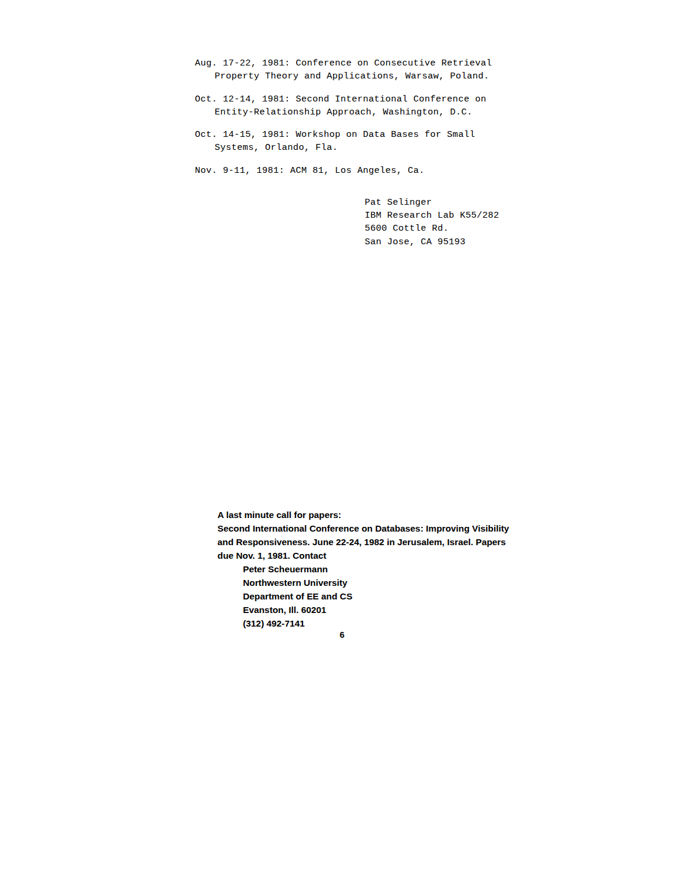Aug. 17-22, 1981: Conference on Consecutive Retrieval Property Theory and Applications, Warsaw, Poland.
Oct. 12-14, 1981: Second International Conference on Entity-Relationship Approach, Washington, D.C.
Oct. 14-15, 1981: Workshop on Data Bases for Small Systems, Orlando, Fla.
Nov. 9-11, 1981: ACM 81, Los Angeles, Ca.
Pat Selinger IBM Research Lab K55/282 5600 Cottle Rd. San Jose, CA 95193
A last minute call for papers:
Second International Conference on Databases: Improving Visibility and Responsiveness. June 22-24, 1982 in Jerusalem, Israel. Papers due Nov. 1, 1981. Contact
Peter Scheuermann
Northwestern University
Department of EE and CS
Evanston, Ill. 60201
(312) 492-7141
6